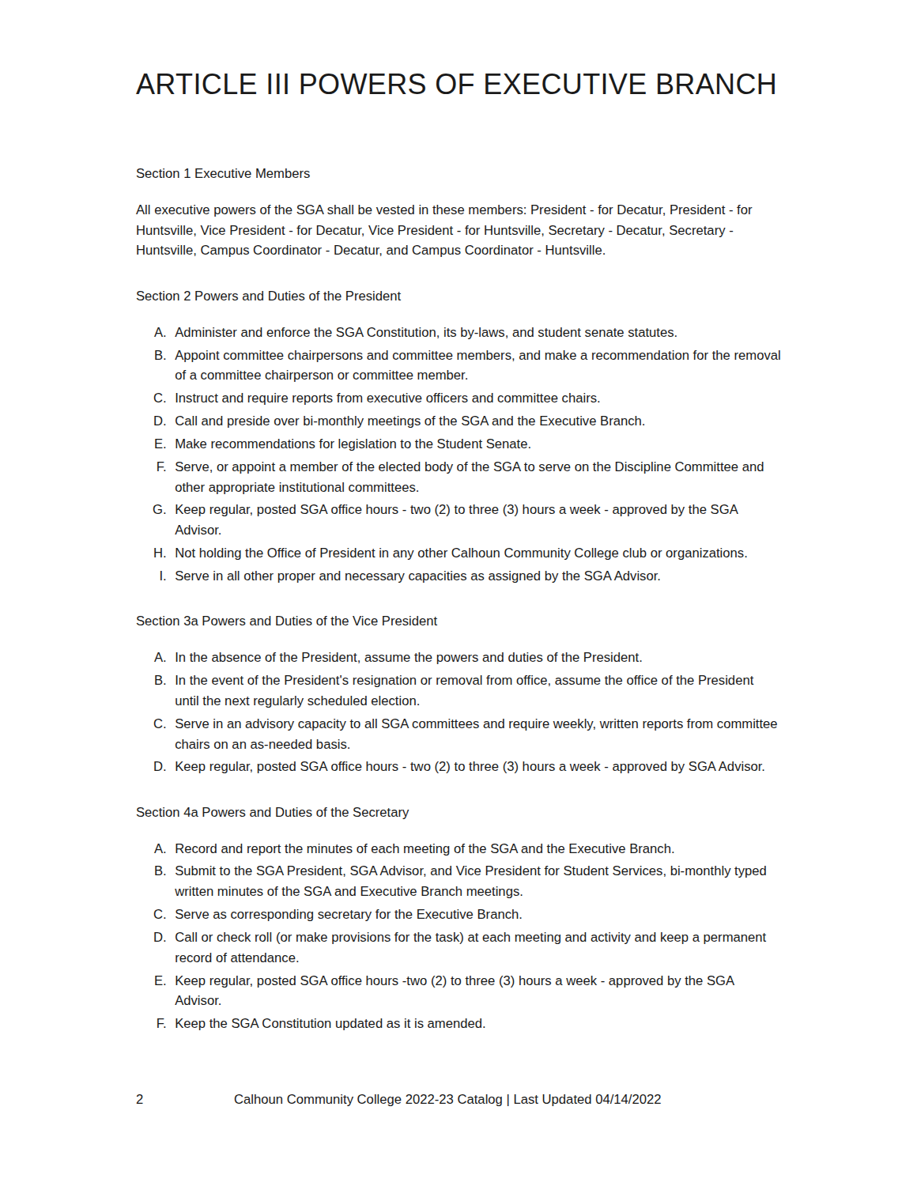ARTICLE III POWERS OF EXECUTIVE BRANCH
Section 1 Executive Members
All executive powers of the SGA shall be vested in these members: President - for Decatur, President - for Huntsville, Vice President - for Decatur, Vice President - for Huntsville, Secretary - Decatur, Secretary - Huntsville, Campus Coordinator - Decatur, and Campus Coordinator - Huntsville.
Section 2 Powers and Duties of the President
Administer and enforce the SGA Constitution, its by-laws, and student senate statutes.
Appoint committee chairpersons and committee members, and make a recommendation for the removal of a committee chairperson or committee member.
Instruct and require reports from executive officers and committee chairs.
Call and preside over bi-monthly meetings of the SGA and the Executive Branch.
Make recommendations for legislation to the Student Senate.
Serve, or appoint a member of the elected body of the SGA to serve on the Discipline Committee and other appropriate institutional committees.
Keep regular, posted SGA office hours - two (2) to three (3) hours a week - approved by the SGA Advisor.
Not holding the Office of President in any other Calhoun Community College club or organizations.
Serve in all other proper and necessary capacities as assigned by the SGA Advisor.
Section 3a Powers and Duties of the Vice President
In the absence of the President, assume the powers and duties of the President.
In the event of the President's resignation or removal from office, assume the office of the President until the next regularly scheduled election.
Serve in an advisory capacity to all SGA committees and require weekly, written reports from committee chairs on an as-needed basis.
Keep regular, posted SGA office hours - two (2) to three (3) hours a week - approved by SGA Advisor.
Section 4a Powers and Duties of the Secretary
Record and report the minutes of each meeting of the SGA and the Executive Branch.
Submit to the SGA President, SGA Advisor, and Vice President for Student Services, bi-monthly typed written minutes of the SGA and Executive Branch meetings.
Serve as corresponding secretary for the Executive Branch.
Call or check roll (or make provisions for the task) at each meeting and activity and keep a permanent record of attendance.
Keep regular, posted SGA office hours -two (2) to three (3) hours a week - approved by the SGA Advisor.
Keep the SGA Constitution updated as it is amended.
2 Calhoun Community College 2022-23 Catalog | Last Updated 04/14/2022